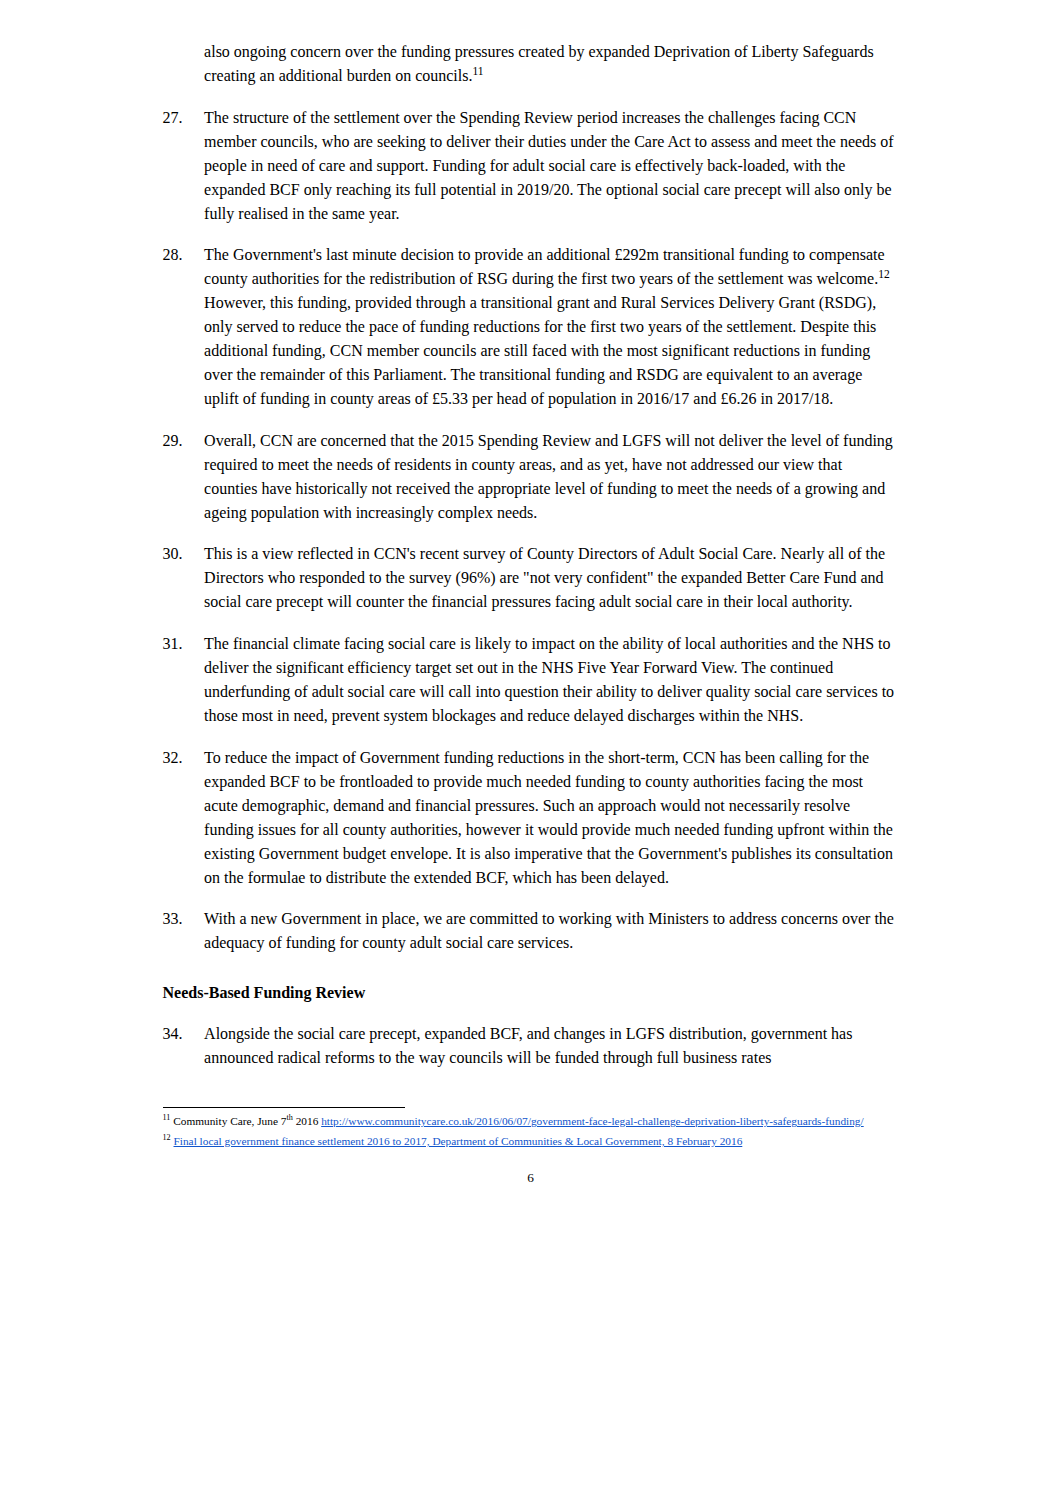also ongoing concern over the funding pressures created by expanded Deprivation of Liberty Safeguards creating an additional burden on councils.11
27. The structure of the settlement over the Spending Review period increases the challenges facing CCN member councils, who are seeking to deliver their duties under the Care Act to assess and meet the needs of people in need of care and support. Funding for adult social care is effectively back-loaded, with the expanded BCF only reaching its full potential in 2019/20. The optional social care precept will also only be fully realised in the same year.
28. The Government's last minute decision to provide an additional £292m transitional funding to compensate county authorities for the redistribution of RSG during the first two years of the settlement was welcome.12 However, this funding, provided through a transitional grant and Rural Services Delivery Grant (RSDG), only served to reduce the pace of funding reductions for the first two years of the settlement. Despite this additional funding, CCN member councils are still faced with the most significant reductions in funding over the remainder of this Parliament. The transitional funding and RSDG are equivalent to an average uplift of funding in county areas of £5.33 per head of population in 2016/17 and £6.26 in 2017/18.
29. Overall, CCN are concerned that the 2015 Spending Review and LGFS will not deliver the level of funding required to meet the needs of residents in county areas, and as yet, have not addressed our view that counties have historically not received the appropriate level of funding to meet the needs of a growing and ageing population with increasingly complex needs.
30. This is a view reflected in CCN's recent survey of County Directors of Adult Social Care. Nearly all of the Directors who responded to the survey (96%) are "not very confident" the expanded Better Care Fund and social care precept will counter the financial pressures facing adult social care in their local authority.
31. The financial climate facing social care is likely to impact on the ability of local authorities and the NHS to deliver the significant efficiency target set out in the NHS Five Year Forward View. The continued underfunding of adult social care will call into question their ability to deliver quality social care services to those most in need, prevent system blockages and reduce delayed discharges within the NHS.
32. To reduce the impact of Government funding reductions in the short-term, CCN has been calling for the expanded BCF to be frontloaded to provide much needed funding to county authorities facing the most acute demographic, demand and financial pressures. Such an approach would not necessarily resolve funding issues for all county authorities, however it would provide much needed funding upfront within the existing Government budget envelope. It is also imperative that the Government's publishes its consultation on the formulae to distribute the extended BCF, which has been delayed.
33. With a new Government in place, we are committed to working with Ministers to address concerns over the adequacy of funding for county adult social care services.
Needs-Based Funding Review
34. Alongside the social care precept, expanded BCF, and changes in LGFS distribution, government has announced radical reforms to the way councils will be funded through full business rates
11 Community Care, June 7th 2016 http://www.communitycare.co.uk/2016/06/07/government-face-legal-challenge-deprivation-liberty-safeguards-funding/
12 Final local government finance settlement 2016 to 2017, Department of Communities & Local Government, 8 February 2016
6